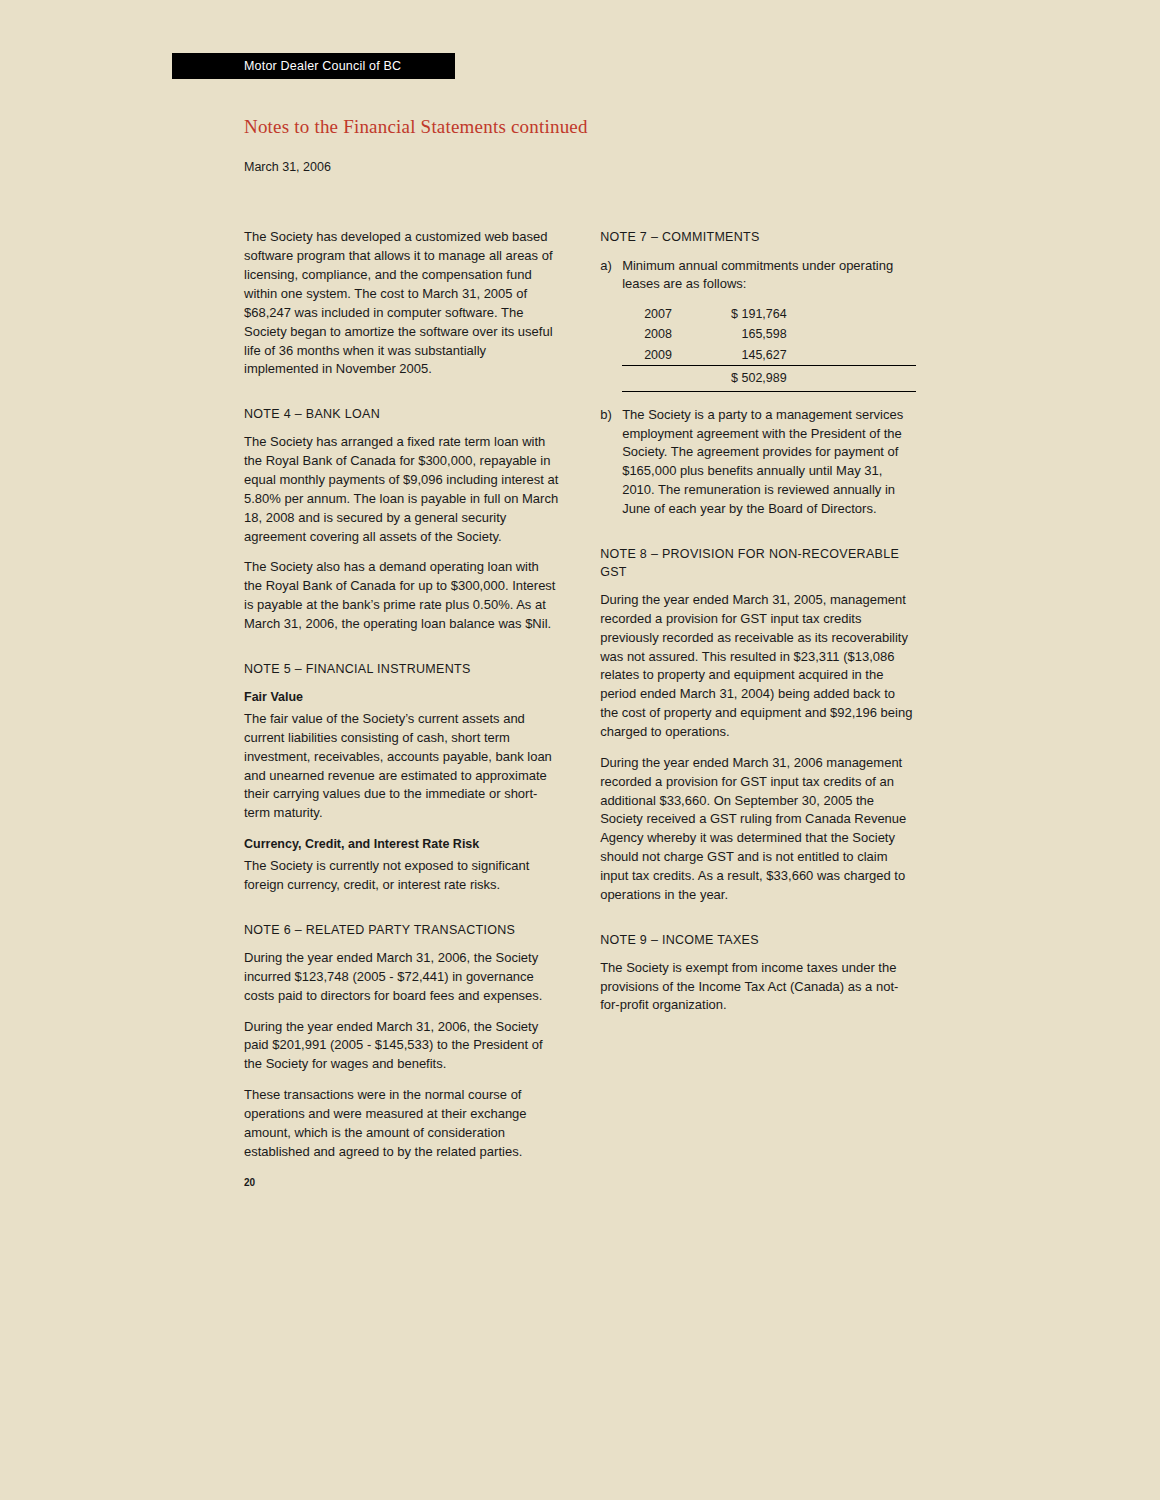Motor Dealer Council of BC
Notes to the Financial Statements continued
March 31, 2006
The Society has developed a customized web based software program that allows it to manage all areas of licensing, compliance, and the compensation fund within one system. The cost to March 31, 2005 of $68,247 was included in computer software. The Society began to amortize the software over its useful life of 36 months when it was substantially implemented in November 2005.
NOTE 4 – BANK LOAN
The Society has arranged a fixed rate term loan with the Royal Bank of Canada for $300,000, repayable in equal monthly payments of $9,096 including interest at 5.80% per annum. The loan is payable in full on March 18, 2008 and is secured by a general security agreement covering all assets of the Society.
The Society also has a demand operating loan with the Royal Bank of Canada for up to $300,000. Interest is payable at the bank’s prime rate plus 0.50%. As at March 31, 2006, the operating loan balance was $Nil.
NOTE 5 – FINANCIAL INSTRUMENTS
Fair Value
The fair value of the Society’s current assets and current liabilities consisting of cash, short term investment, receivables, accounts payable, bank loan and unearned revenue are estimated to approximate their carrying values due to the immediate or short-term maturity.
Currency, Credit, and Interest Rate Risk
The Society is currently not exposed to significant foreign currency, credit, or interest rate risks.
NOTE 6 – RELATED PARTY TRANSACTIONS
During the year ended March 31, 2006, the Society incurred $123,748 (2005 - $72,441) in governance costs paid to directors for board fees and expenses.
During the year ended March 31, 2006, the Society paid $201,991 (2005 - $145,533) to the President of the Society for wages and benefits.
These transactions were in the normal course of operations and were measured at their exchange amount, which is the amount of consideration established and agreed to by the related parties.
NOTE 7 – COMMITMENTS
a) Minimum annual commitments under operating leases are as follows:
| 2007 | $ 191,764 | |
| 2008 | 165,598 | |
| 2009 | 145,627 | |
| | $ 502,989 | |
b) The Society is a party to a management services employment agreement with the President of the Society. The agreement provides for payment of $165,000 plus benefits annually until May 31, 2010. The remuneration is reviewed annually in June of each year by the Board of Directors.
NOTE 8 – PROVISION FOR NON-RECOVERABLE GST
During the year ended March 31, 2005, management recorded a provision for GST input tax credits previously recorded as receivable as its recoverability was not assured. This resulted in $23,311 ($13,086 relates to property and equipment acquired in the period ended March 31, 2004) being added back to the cost of property and equipment and $92,196 being charged to operations.
During the year ended March 31, 2006 management recorded a provision for GST input tax credits of an additional $33,660. On September 30, 2005 the Society received a GST ruling from Canada Revenue Agency whereby it was determined that the Society should not charge GST and is not entitled to claim input tax credits. As a result, $33,660 was charged to operations in the year.
NOTE 9 – INCOME TAXES
The Society is exempt from income taxes under the provisions of the Income Tax Act (Canada) as a not-for-profit organization.
20